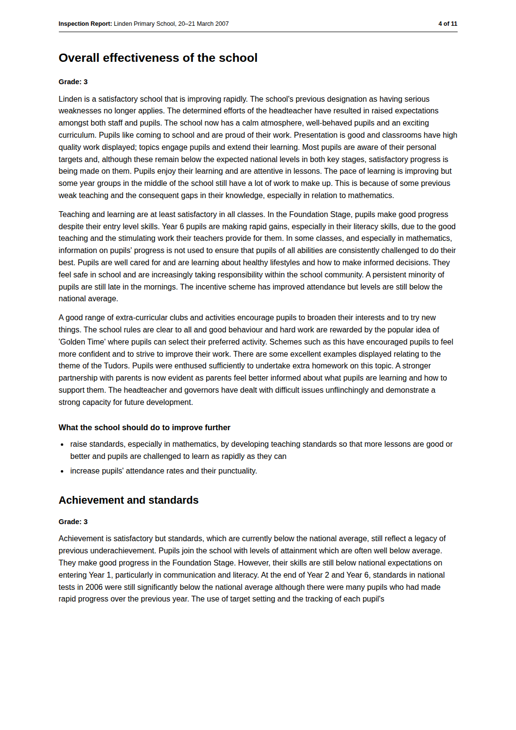Inspection Report: Linden Primary School, 20–21 March 2007
4 of 11
Overall effectiveness of the school
Grade: 3
Linden is a satisfactory school that is improving rapidly. The school's previous designation as having serious weaknesses no longer applies. The determined efforts of the headteacher have resulted in raised expectations amongst both staff and pupils. The school now has a calm atmosphere, well-behaved pupils and an exciting curriculum. Pupils like coming to school and are proud of their work. Presentation is good and classrooms have high quality work displayed; topics engage pupils and extend their learning. Most pupils are aware of their personal targets and, although these remain below the expected national levels in both key stages, satisfactory progress is being made on them. Pupils enjoy their learning and are attentive in lessons. The pace of learning is improving but some year groups in the middle of the school still have a lot of work to make up. This is because of some previous weak teaching and the consequent gaps in their knowledge, especially in relation to mathematics.
Teaching and learning are at least satisfactory in all classes. In the Foundation Stage, pupils make good progress despite their entry level skills. Year 6 pupils are making rapid gains, especially in their literacy skills, due to the good teaching and the stimulating work their teachers provide for them. In some classes, and especially in mathematics, information on pupils' progress is not used to ensure that pupils of all abilities are consistently challenged to do their best. Pupils are well cared for and are learning about healthy lifestyles and how to make informed decisions. They feel safe in school and are increasingly taking responsibility within the school community. A persistent minority of pupils are still late in the mornings. The incentive scheme has improved attendance but levels are still below the national average.
A good range of extra-curricular clubs and activities encourage pupils to broaden their interests and to try new things. The school rules are clear to all and good behaviour and hard work are rewarded by the popular idea of 'Golden Time' where pupils can select their preferred activity. Schemes such as this have encouraged pupils to feel more confident and to strive to improve their work. There are some excellent examples displayed relating to the theme of the Tudors. Pupils were enthused sufficiently to undertake extra homework on this topic. A stronger partnership with parents is now evident as parents feel better informed about what pupils are learning and how to support them. The headteacher and governors have dealt with difficult issues unflinchingly and demonstrate a strong capacity for future development.
What the school should do to improve further
raise standards, especially in mathematics, by developing teaching standards so that more lessons are good or better and pupils are challenged to learn as rapidly as they can
increase pupils' attendance rates and their punctuality.
Achievement and standards
Grade: 3
Achievement is satisfactory but standards, which are currently below the national average, still reflect a legacy of previous underachievement. Pupils join the school with levels of attainment which are often well below average. They make good progress in the Foundation Stage. However, their skills are still below national expectations on entering Year 1, particularly in communication and literacy. At the end of Year 2 and Year 6, standards in national tests in 2006 were still significantly below the national average although there were many pupils who had made rapid progress over the previous year. The use of target setting and the tracking of each pupil's